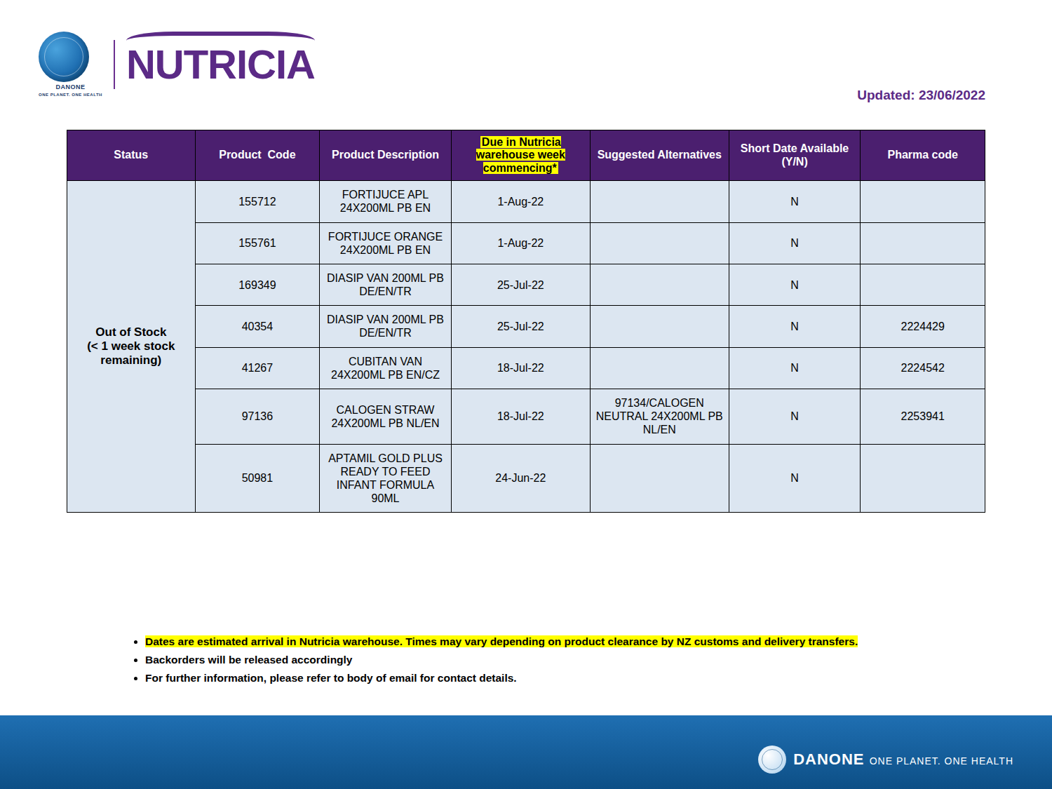DANONE
ONE PLANET. ONE HEALTH
NUTRICIA
Updated: 23/06/2022
| Status | Product Code | Product Description | Due in Nutricia warehouse week commencing* | Suggested Alternatives | Short Date Available (Y/N) | Pharma code |
| --- | --- | --- | --- | --- | --- | --- |
| Out of Stock (< 1 week stock remaining) | 155712 | FORTIJUCE APL 24X200ML PB EN | 1-Aug-22 | | N | |
| 155761 | FORTIJUCE ORANGE 24X200ML PB EN | 1-Aug-22 | | N | |
| 169349 | DIASIP VAN 200ML PB DE/EN/TR | 25-Jul-22 | | N | |
| 40354 | DIASIP VAN 200ML PB DE/EN/TR | 25-Jul-22 | | N | 2224429 |
| 41267 | CUBITAN VAN 24X200ML PB EN/CZ | 18-Jul-22 | | N | 2224542 |
| 97136 | CALOGEN STRAW 24X200ML PB NL/EN | 18-Jul-22 | 97134/CALOGEN NEUTRAL 24X200ML PB NL/EN | N | 2253941 |
| 50981 | APTAMIL GOLD PLUS READY TO FEED INFANT FORMULA 90ML | 24-Jun-22 | | N | |
Dates are estimated arrival in Nutricia warehouse. Times may vary depending on product clearance by NZ customs and delivery transfers.
Backorders will be released accordingly
For further information, please refer to body of email for contact details.
DANONE ONE PLANET. ONE HEALTH